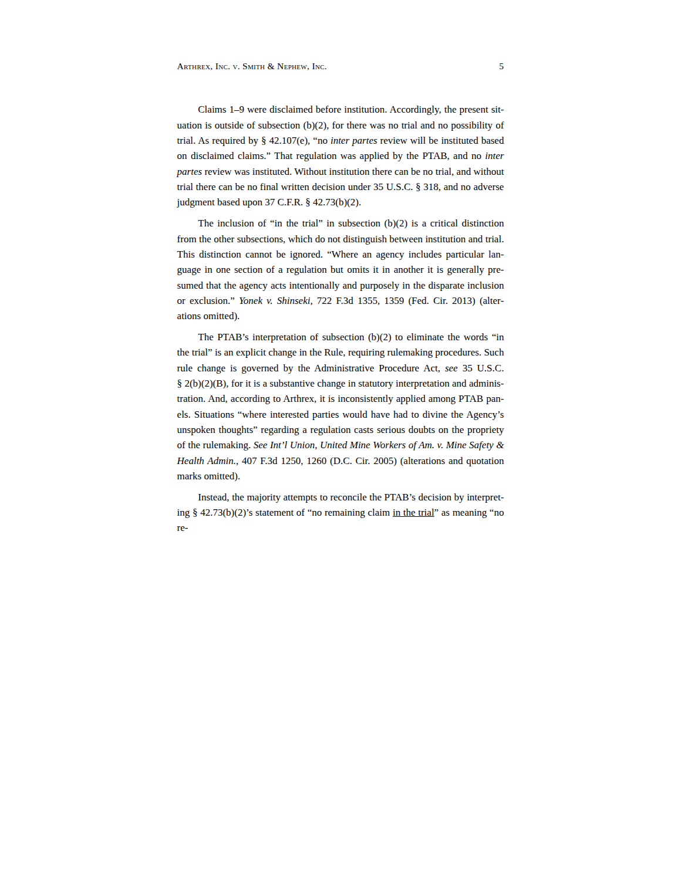Arthrex, Inc. v. Smith & Nephew, Inc. 5
Claims 1–9 were disclaimed before institution. Accordingly, the present situation is outside of subsection (b)(2), for there was no trial and no possibility of trial. As required by § 42.107(e), “no inter partes review will be instituted based on disclaimed claims.” That regulation was applied by the PTAB, and no inter partes review was instituted. Without institution there can be no trial, and without trial there can be no final written decision under 35 U.S.C. § 318, and no adverse judgment based upon 37 C.F.R. § 42.73(b)(2).
The inclusion of “in the trial” in subsection (b)(2) is a critical distinction from the other subsections, which do not distinguish between institution and trial. This distinction cannot be ignored. “Where an agency includes particular language in one section of a regulation but omits it in another it is generally presumed that the agency acts intentionally and purposely in the disparate inclusion or exclusion.” Yonek v. Shinseki, 722 F.3d 1355, 1359 (Fed. Cir. 2013) (alterations omitted).
The PTAB’s interpretation of subsection (b)(2) to eliminate the words “in the trial” is an explicit change in the Rule, requiring rulemaking procedures. Such rule change is governed by the Administrative Procedure Act, see 35 U.S.C. § 2(b)(2)(B), for it is a substantive change in statutory interpretation and administration. And, according to Arthrex, it is inconsistently applied among PTAB panels. Situations “where interested parties would have had to divine the Agency’s unspoken thoughts” regarding a regulation casts serious doubts on the propriety of the rulemaking. See Int’l Union, United Mine Workers of Am. v. Mine Safety & Health Admin., 407 F.3d 1250, 1260 (D.C. Cir. 2005) (alterations and quotation marks omitted).
Instead, the majority attempts to reconcile the PTAB’s decision by interpreting § 42.73(b)(2)’s statement of “no remaining claim in the trial” as meaning “no re-